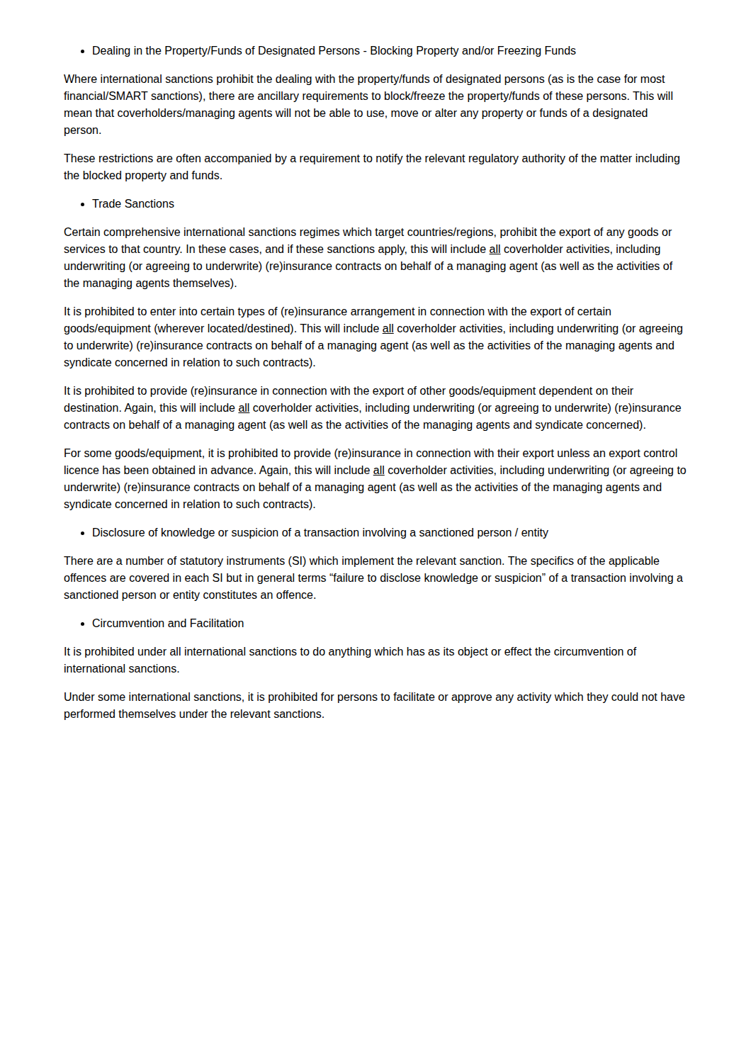Dealing in the Property/Funds of Designated Persons - Blocking Property and/or Freezing Funds
Where international sanctions prohibit the dealing with the property/funds of designated persons (as is the case for most financial/SMART sanctions), there are ancillary requirements to block/freeze the property/funds of these persons. This will mean that coverholders/managing agents will not be able to use, move or alter any property or funds of a designated person.
These restrictions are often accompanied by a requirement to notify the relevant regulatory authority of the matter including the blocked property and funds.
Trade Sanctions
Certain comprehensive international sanctions regimes which target countries/regions, prohibit the export of any goods or services to that country. In these cases, and if these sanctions apply, this will include all coverholder activities, including underwriting (or agreeing to underwrite) (re)insurance contracts on behalf of a managing agent (as well as the activities of the managing agents themselves).
It is prohibited to enter into certain types of (re)insurance arrangement in connection with the export of certain goods/equipment (wherever located/destined). This will include all coverholder activities, including underwriting (or agreeing to underwrite) (re)insurance contracts on behalf of a managing agent (as well as the activities of the managing agents and syndicate concerned in relation to such contracts).
It is prohibited to provide (re)insurance in connection with the export of other goods/equipment dependent on their destination. Again, this will include all coverholder activities, including underwriting (or agreeing to underwrite) (re)insurance contracts on behalf of a managing agent (as well as the activities of the managing agents and syndicate concerned).
For some goods/equipment, it is prohibited to provide (re)insurance in connection with their export unless an export control licence has been obtained in advance. Again, this will include all coverholder activities, including underwriting (or agreeing to underwrite) (re)insurance contracts on behalf of a managing agent (as well as the activities of the managing agents and syndicate concerned in relation to such contracts).
Disclosure of knowledge or suspicion of a transaction involving a sanctioned person / entity
There are a number of statutory instruments (SI) which implement the relevant sanction. The specifics of the applicable offences are covered in each SI but in general terms “failure to disclose knowledge or suspicion” of a transaction involving a sanctioned person or entity constitutes an offence.
Circumvention and Facilitation
It is prohibited under all international sanctions to do anything which has as its object or effect the circumvention of international sanctions.
Under some international sanctions, it is prohibited for persons to facilitate or approve any activity which they could not have performed themselves under the relevant sanctions.